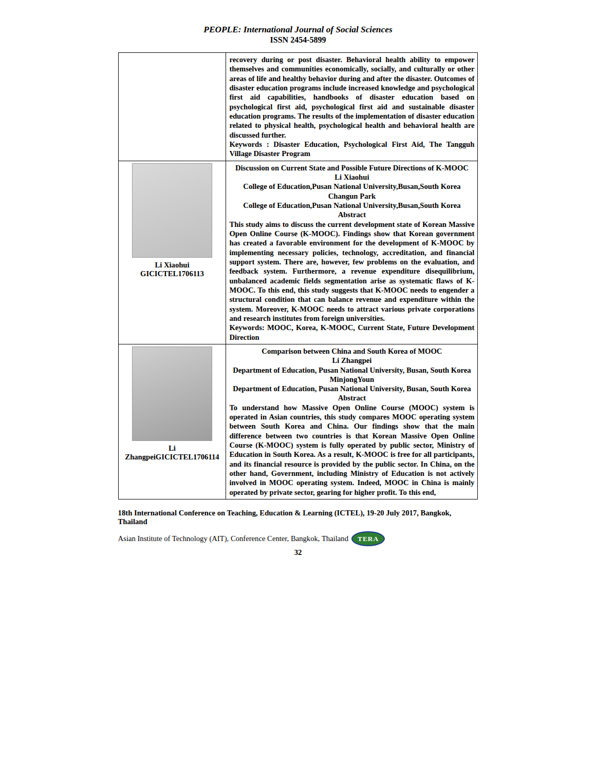PEOPLE: International Journal of Social Sciences
ISSN 2454-5899
| | recovery during or post disaster. Behavioral health ability to empower themselves and communities economically, socially, and culturally or other areas of life and healthy behavior during and after the disaster. Outcomes of disaster education programs include increased knowledge and psychological first aid capabilities, handbooks of disaster education based on psychological first aid, psychological first aid and sustainable disaster education programs. The results of the implementation of disaster education related to physical health, psychological health and behavioral health are discussed further. Keywords : Disaster Education, Psychological First Aid, The Tangguh Village Disaster Program |
| Li Xiaohui GICICTEL1706113 | Discussion on Current State and Possible Future Directions of K-MOOC Li Xiaohui College of Education,Pusan National University,Busan,South Korea Changun Park College of Education,Pusan National University,Busan,South Korea Abstract This study aims to discuss the current development state of Korean Massive Open Online Course (K-MOOC). Findings show that Korean government has created a favorable environment for the development of K-MOOC by implementing necessary policies, technology, accreditation, and financial support system. There are, however, few problems on the evaluation, and feedback system. Furthermore, a revenue expenditure disequilibrium, unbalanced academic fields segmentation arise as systematic flaws of K-MOOC. To this end, this study suggests that K-MOOC needs to engender a structural condition that can balance revenue and expenditure within the system. Moreover, K-MOOC needs to attract various private corporations and research institutes from foreign universities. Keywords: MOOC, Korea, K-MOOC, Current State, Future Development Direction |
| Li ZhangpeiGICICTEL1706114 | Comparison between China and South Korea of MOOC Li Zhangpei Department of Education, Pusan National University, Busan, South Korea MinjongYoun Department of Education, Pusan National University, Busan, South Korea Abstract To understand how Massive Open Online Course (MOOC) system is operated in Asian countries, this study compares MOOC operating system between South Korea and China. Our findings show that the main difference between two countries is that Korean Massive Open Online Course (K-MOOC) system is fully operated by public sector, Ministry of Education in South Korea. As a result, K-MOOC is free for all participants, and its financial resource is provided by the public sector. In China, on the other hand, Government, including Ministry of Education is not actively involved in MOOC operating system. Indeed, MOOC in China is mainly operated by private sector, gearing for higher profit. To this end, |
18th International Conference on Teaching, Education & Learning (ICTEL), 19-20 July 2017, Bangkok, Thailand
Asian Institute of Technology (AIT), Conference Center, Bangkok, Thailand TERA
32